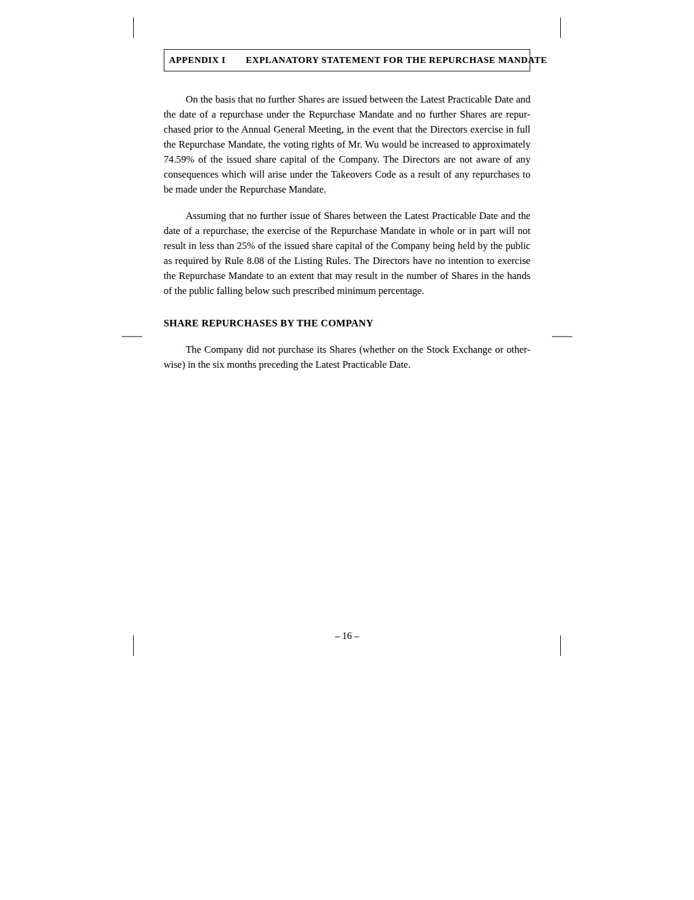APPENDIX I EXPLANATORY STATEMENT FOR THE REPURCHASE MANDATE
On the basis that no further Shares are issued between the Latest Practicable Date and the date of a repurchase under the Repurchase Mandate and no further Shares are repurchased prior to the Annual General Meeting, in the event that the Directors exercise in full the Repurchase Mandate, the voting rights of Mr. Wu would be increased to approximately 74.59% of the issued share capital of the Company. The Directors are not aware of any consequences which will arise under the Takeovers Code as a result of any repurchases to be made under the Repurchase Mandate.
Assuming that no further issue of Shares between the Latest Practicable Date and the date of a repurchase, the exercise of the Repurchase Mandate in whole or in part will not result in less than 25% of the issued share capital of the Company being held by the public as required by Rule 8.08 of the Listing Rules. The Directors have no intention to exercise the Repurchase Mandate to an extent that may result in the number of Shares in the hands of the public falling below such prescribed minimum percentage.
SHARE REPURCHASES BY THE COMPANY
The Company did not purchase its Shares (whether on the Stock Exchange or otherwise) in the six months preceding the Latest Practicable Date.
– 16 –